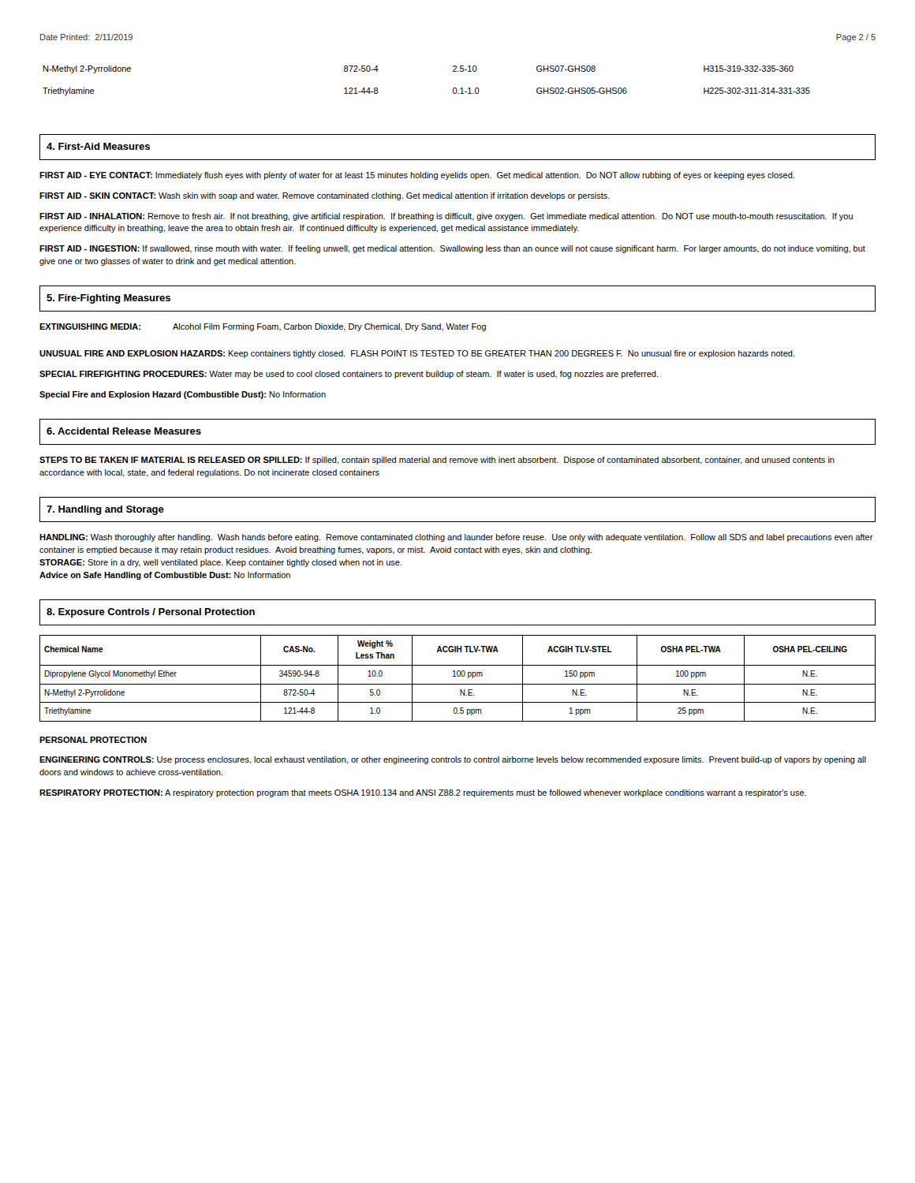Date Printed: 2/11/2019
Page 2 / 5
| N-Methyl 2-Pyrrolidone | 872-50-4 | 2.5-10 | GHS07-GHS08 | H315-319-332-335-360 |
| Triethylamine | 121-44-8 | 0.1-1.0 | GHS02-GHS05-GHS06 | H225-302-311-314-331-335 |
4. First-Aid Measures
FIRST AID - EYE CONTACT: Immediately flush eyes with plenty of water for at least 15 minutes holding eyelids open. Get medical attention. Do NOT allow rubbing of eyes or keeping eyes closed.
FIRST AID - SKIN CONTACT: Wash skin with soap and water. Remove contaminated clothing. Get medical attention if irritation develops or persists.
FIRST AID - INHALATION: Remove to fresh air. If not breathing, give artificial respiration. If breathing is difficult, give oxygen. Get immediate medical attention. Do NOT use mouth-to-mouth resuscitation. If you experience difficulty in breathing, leave the area to obtain fresh air. If continued difficulty is experienced, get medical assistance immediately.
FIRST AID - INGESTION: If swallowed, rinse mouth with water. If feeling unwell, get medical attention. Swallowing less than an ounce will not cause significant harm. For larger amounts, do not induce vomiting, but give one or two glasses of water to drink and get medical attention.
5. Fire-Fighting Measures
EXTINGUISHING MEDIA: Alcohol Film Forming Foam, Carbon Dioxide, Dry Chemical, Dry Sand, Water Fog
UNUSUAL FIRE AND EXPLOSION HAZARDS: Keep containers tightly closed. FLASH POINT IS TESTED TO BE GREATER THAN 200 DEGREES F. No unusual fire or explosion hazards noted.
SPECIAL FIREFIGHTING PROCEDURES: Water may be used to cool closed containers to prevent buildup of steam. If water is used, fog nozzles are preferred.
Special Fire and Explosion Hazard (Combustible Dust): No Information
6. Accidental Release Measures
STEPS TO BE TAKEN IF MATERIAL IS RELEASED OR SPILLED: If spilled, contain spilled material and remove with inert absorbent. Dispose of contaminated absorbent, container, and unused contents in accordance with local, state, and federal regulations. Do not incinerate closed containers
7. Handling and Storage
HANDLING: Wash thoroughly after handling. Wash hands before eating. Remove contaminated clothing and launder before reuse. Use only with adequate ventilation. Follow all SDS and label precautions even after container is emptied because it may retain product residues. Avoid breathing fumes, vapors, or mist. Avoid contact with eyes, skin and clothing.
STORAGE: Store in a dry, well ventilated place. Keep container tightly closed when not in use.
Advice on Safe Handling of Combustible Dust: No Information
8. Exposure Controls / Personal Protection
| Chemical Name | CAS-No. | Weight % Less Than | ACGIH TLV-TWA | ACGIH TLV-STEL | OSHA PEL-TWA | OSHA PEL-CEILING |
| --- | --- | --- | --- | --- | --- | --- |
| Dipropylene Glycol Monomethyl Ether | 34590-94-8 | 10.0 | 100 ppm | 150 ppm | 100 ppm | N.E. |
| N-Methyl 2-Pyrrolidone | 872-50-4 | 5.0 | N.E. | N.E. | N.E. | N.E. |
| Triethylamine | 121-44-8 | 1.0 | 0.5 ppm | 1 ppm | 25 ppm | N.E. |
PERSONAL PROTECTION
ENGINEERING CONTROLS: Use process enclosures, local exhaust ventilation, or other engineering controls to control airborne levels below recommended exposure limits. Prevent build-up of vapors by opening all doors and windows to achieve cross-ventilation.
RESPIRATORY PROTECTION: A respiratory protection program that meets OSHA 1910.134 and ANSI Z88.2 requirements must be followed whenever workplace conditions warrant a respirator's use.